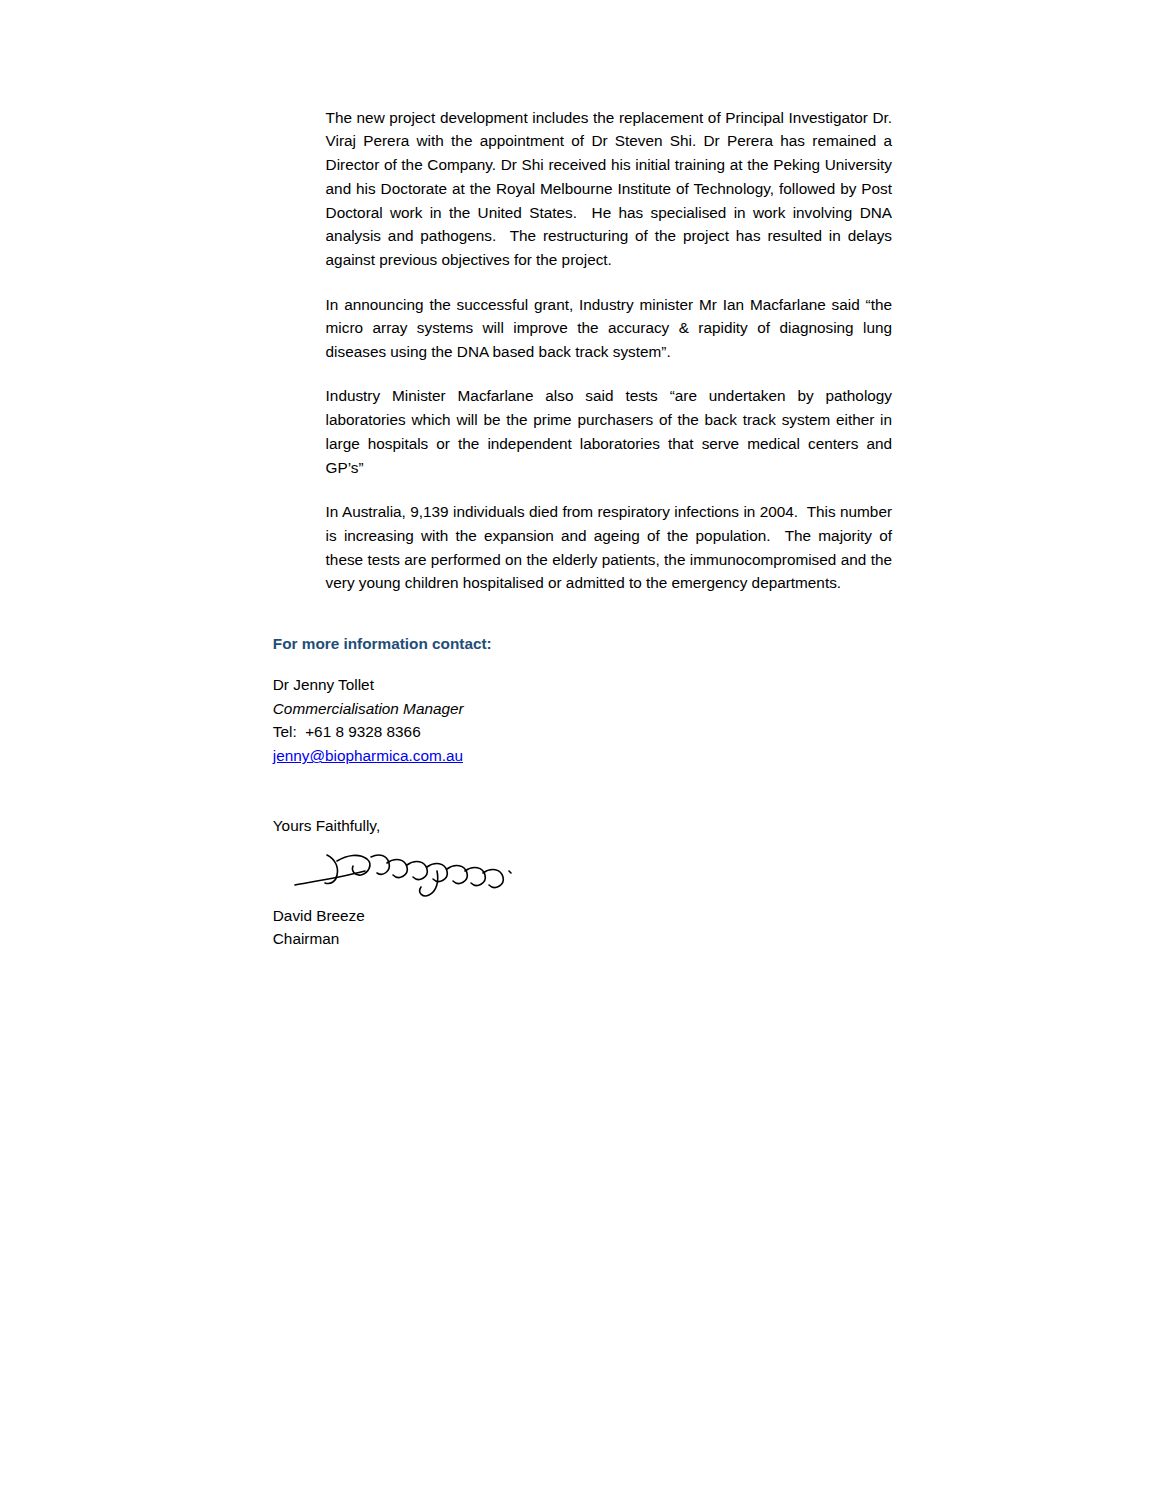The new project development includes the replacement of Principal Investigator Dr. Viraj Perera with the appointment of Dr Steven Shi. Dr Perera has remained a Director of the Company. Dr Shi received his initial training at the Peking University and his Doctorate at the Royal Melbourne Institute of Technology, followed by Post Doctoral work in the United States. He has specialised in work involving DNA analysis and pathogens. The restructuring of the project has resulted in delays against previous objectives for the project.
In announcing the successful grant, Industry minister Mr Ian Macfarlane said “the micro array systems will improve the accuracy & rapidity of diagnosing lung diseases using the DNA based back track system”.
Industry Minister Macfarlane also said tests “are undertaken by pathology laboratories which will be the prime purchasers of the back track system either in large hospitals or the independent laboratories that serve medical centers and GP’s”
In Australia, 9,139 individuals died from respiratory infections in 2004. This number is increasing with the expansion and ageing of the population. The majority of these tests are performed on the elderly patients, the immunocompromised and the very young children hospitalised or admitted to the emergency departments.
For more information contact:
Dr Jenny Tollet
Commercialisation Manager
Tel: +61 8 9328 8366
jenny@biopharmica.com.au
Yours Faithfully,
David Breeze
Chairman